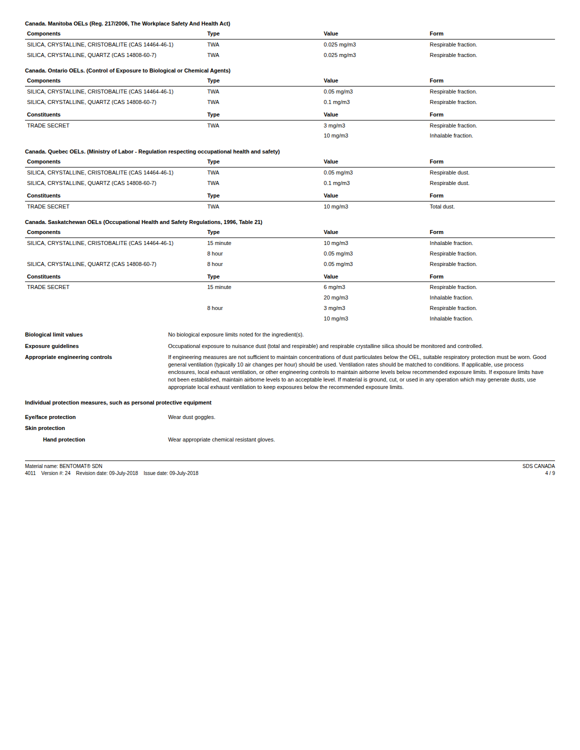Canada. Manitoba OELs (Reg. 217/2006, The Workplace Safety And Health Act)
| Components | Type | Value | Form |
| --- | --- | --- | --- |
| SILICA, CRYSTALLINE, CRISTOBALITE (CAS 14464-46-1) | TWA | 0.025 mg/m3 | Respirable fraction. |
| SILICA, CRYSTALLINE, QUARTZ (CAS 14808-60-7) | TWA | 0.025 mg/m3 | Respirable fraction. |
Canada. Ontario OELs. (Control of Exposure to Biological or Chemical Agents)
| Components | Type | Value | Form |
| --- | --- | --- | --- |
| SILICA, CRYSTALLINE, CRISTOBALITE (CAS 14464-46-1) | TWA | 0.05 mg/m3 | Respirable fraction. |
| SILICA, CRYSTALLINE, QUARTZ (CAS 14808-60-7) | TWA | 0.1 mg/m3 | Respirable fraction. |
| Constituents | Type | Value | Form |
| --- | --- | --- | --- |
| TRADE SECRET | TWA | 3 mg/m3 | Respirable fraction. |
| | | 10 mg/m3 | Inhalable fraction. |
Canada. Quebec OELs. (Ministry of Labor - Regulation respecting occupational health and safety)
| Components | Type | Value | Form |
| --- | --- | --- | --- |
| SILICA, CRYSTALLINE, CRISTOBALITE (CAS 14464-46-1) | TWA | 0.05 mg/m3 | Respirable dust. |
| SILICA, CRYSTALLINE, QUARTZ (CAS 14808-60-7) | TWA | 0.1 mg/m3 | Respirable dust. |
| Constituents | Type | Value | Form |
| --- | --- | --- | --- |
| TRADE SECRET | TWA | 10 mg/m3 | Total dust. |
Canada. Saskatchewan OELs (Occupational Health and Safety Regulations, 1996, Table 21)
| Components | Type | Value | Form |
| --- | --- | --- | --- |
| SILICA, CRYSTALLINE, CRISTOBALITE (CAS 14464-46-1) | 15 minute | 10 mg/m3 | Inhalable fraction. |
| | 8 hour | 0.05 mg/m3 | Respirable fraction. |
| SILICA, CRYSTALLINE, QUARTZ (CAS 14808-60-7) | 8 hour | 0.05 mg/m3 | Respirable fraction. |
| Constituents | Type | Value | Form |
| --- | --- | --- | --- |
| TRADE SECRET | 15 minute | 6 mg/m3 | Respirable fraction. |
| | | 20 mg/m3 | Inhalable fraction. |
| | 8 hour | 3 mg/m3 | Respirable fraction. |
| | | 10 mg/m3 | Inhalable fraction. |
| Biological limit values | No biological exposure limits noted for the ingredient(s). |
| Exposure guidelines | Occupational exposure to nuisance dust (total and respirable) and respirable crystalline silica should be monitored and controlled. |
| Appropriate engineering controls | If engineering measures are not sufficient to maintain concentrations of dust particulates below the OEL, suitable respiratory protection must be worn. Good general ventilation (typically 10 air changes per hour) should be used. Ventilation rates should be matched to conditions. If applicable, use process enclosures, local exhaust ventilation, or other engineering controls to maintain airborne levels below recommended exposure limits. If exposure limits have not been established, maintain airborne levels to an acceptable level. If material is ground, cut, or used in any operation which may generate dusts, use appropriate local exhaust ventilation to keep exposures below the recommended exposure limits. |
Individual protection measures, such as personal protective equipment
| Eye/face protection | Wear dust goggles. |
| Skin protection | |
| Hand protection | Wear appropriate chemical resistant gloves. |
Material name: BENTOMAT® SDN
4011 Version #: 24 Revision date: 09-July-2018 Issue date: 09-July-2018
SDS CANADA
4 / 9